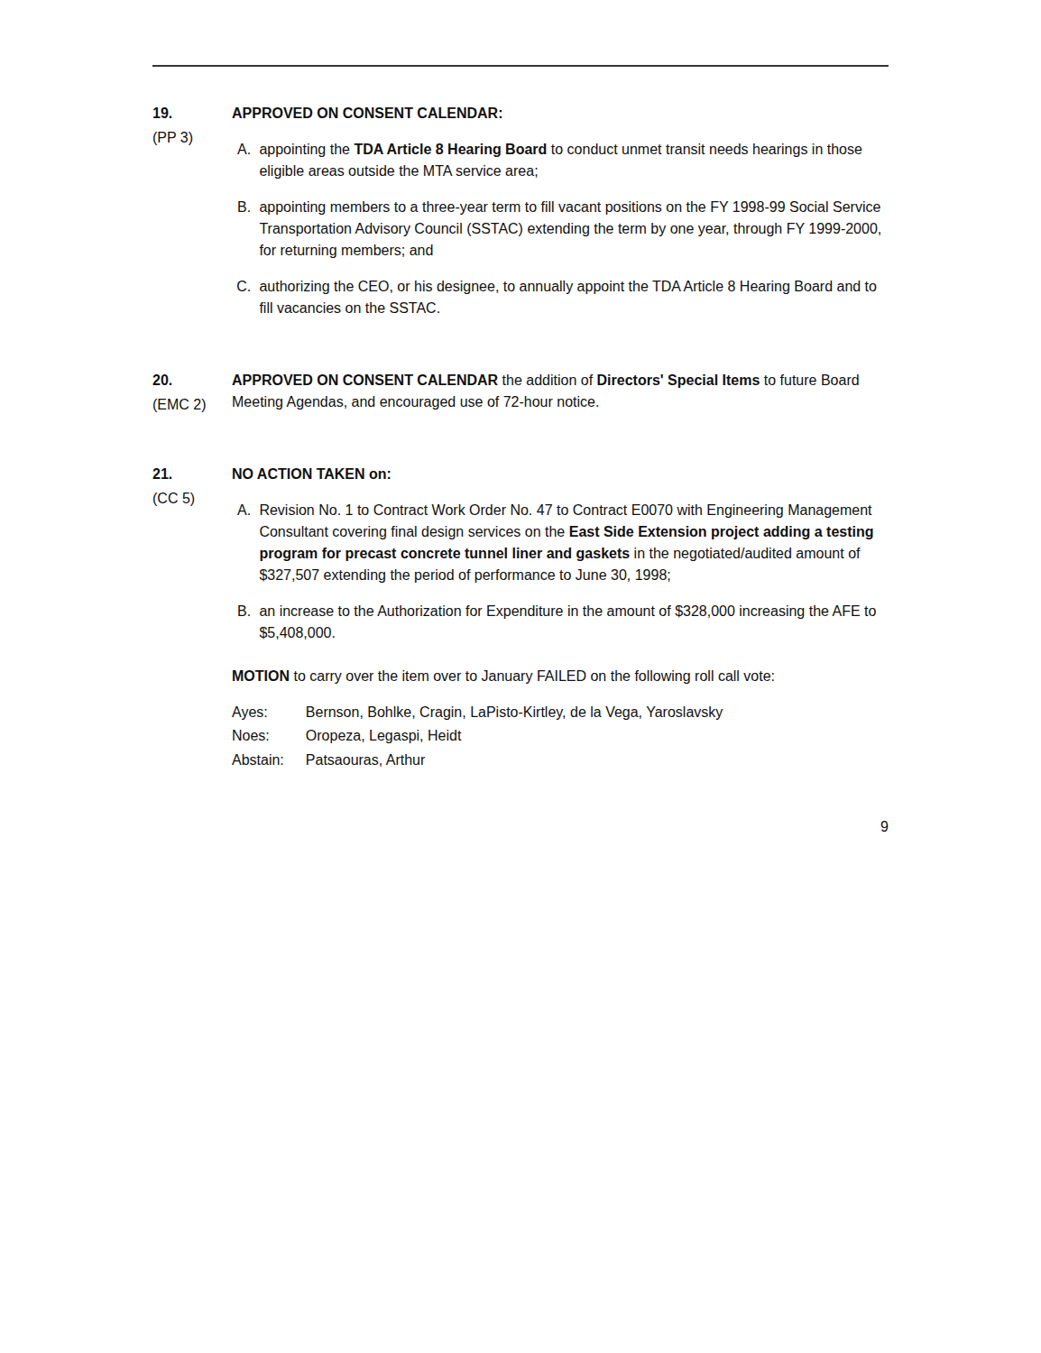19. (PP 3)
APPROVED ON CONSENT CALENDAR:
appointing the TDA Article 8 Hearing Board to conduct unmet transit needs hearings in those eligible areas outside the MTA service area;
appointing members to a three-year term to fill vacant positions on the FY 1998-99 Social Service Transportation Advisory Council (SSTAC) extending the term by one year, through FY 1999-2000, for returning members; and
authorizing the CEO, or his designee, to annually appoint the TDA Article 8 Hearing Board and to fill vacancies on the SSTAC.
20. (EMC 2)
APPROVED ON CONSENT CALENDAR the addition of Directors' Special Items to future Board Meeting Agendas, and encouraged use of 72-hour notice.
21. (CC 5)
NO ACTION TAKEN on:
Revision No. 1 to Contract Work Order No. 47 to Contract E0070 with Engineering Management Consultant covering final design services on the East Side Extension project adding a testing program for precast concrete tunnel liner and gaskets in the negotiated/audited amount of $327,507 extending the period of performance to June 30, 1998;
an increase to the Authorization for Expenditure in the amount of $328,000 increasing the AFE to $5,408,000.
MOTION to carry over the item over to January FAILED on the following roll call vote:
| Ayes: | Bernson, Bohlke, Cragin, LaPisto-Kirtley, de la Vega, Yaroslavsky |
| Noes: | Oropeza, Legaspi, Heidt |
| Abstain: | Patsaouras, Arthur |
9